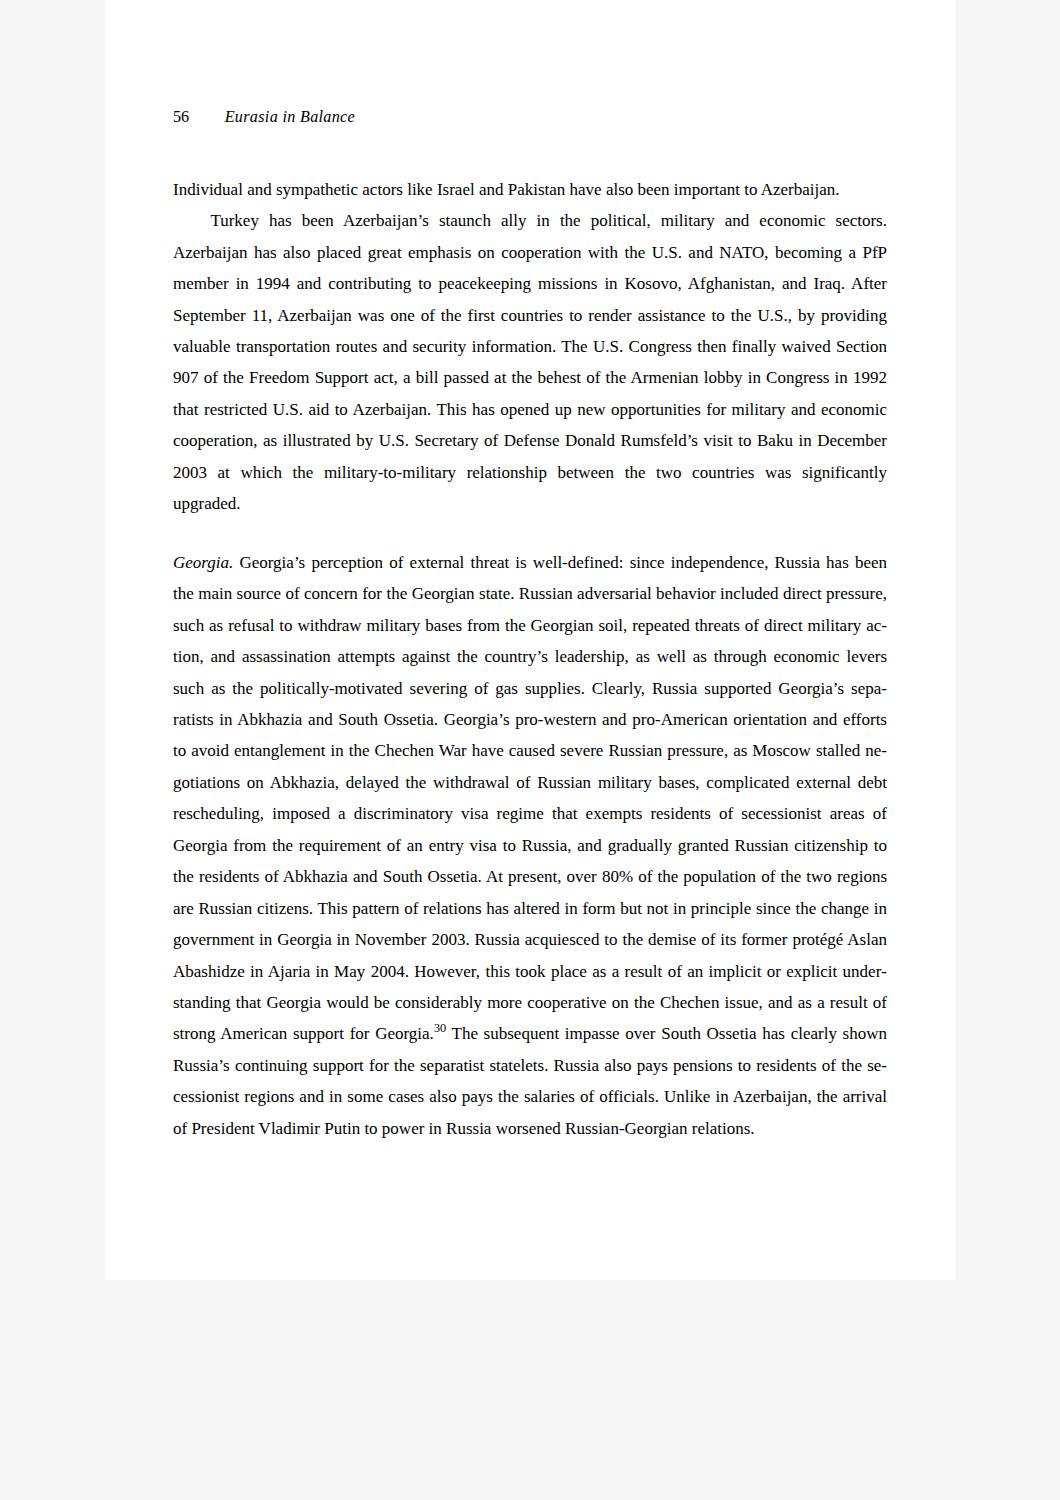56 Eurasia in Balance
Individual and sympathetic actors like Israel and Pakistan have also been important to Azerbaijan.
Turkey has been Azerbaijan’s staunch ally in the political, military and economic sectors. Azerbaijan has also placed great emphasis on cooperation with the U.S. and NATO, becoming a PfP member in 1994 and contributing to peacekeeping missions in Kosovo, Afghanistan, and Iraq. After September 11, Azerbaijan was one of the first countries to render assistance to the U.S., by providing valuable transportation routes and security information. The U.S. Congress then finally waived Section 907 of the Freedom Support act, a bill passed at the behest of the Armenian lobby in Congress in 1992 that restricted U.S. aid to Azerbaijan. This has opened up new opportunities for military and economic cooperation, as illustrated by U.S. Secretary of Defense Donald Rumsfeld’s visit to Baku in December 2003 at which the military-to-military relationship between the two countries was significantly upgraded.
Georgia. Georgia’s perception of external threat is well-defined: since independence, Russia has been the main source of concern for the Georgian state. Russian adversarial behavior included direct pressure, such as refusal to withdraw military bases from the Georgian soil, repeated threats of direct military action, and assassination attempts against the country’s leadership, as well as through economic levers such as the politically-motivated severing of gas supplies. Clearly, Russia supported Georgia’s separatists in Abkhazia and South Ossetia. Georgia’s pro-western and pro-American orientation and efforts to avoid entanglement in the Chechen War have caused severe Russian pressure, as Moscow stalled negotiations on Abkhazia, delayed the withdrawal of Russian military bases, complicated external debt rescheduling, imposed a discriminatory visa regime that exempts residents of secessionist areas of Georgia from the requirement of an entry visa to Russia, and gradually granted Russian citizenship to the residents of Abkhazia and South Ossetia. At present, over 80% of the population of the two regions are Russian citizens. This pattern of relations has altered in form but not in principle since the change in government in Georgia in November 2003. Russia acquiesced to the demise of its former protégé Aslan Abashidze in Ajaria in May 2004. However, this took place as a result of an implicit or explicit understanding that Georgia would be considerably more cooperative on the Chechen issue, and as a result of strong American support for Georgia.30 The subsequent impasse over South Ossetia has clearly shown Russia’s continuing support for the separatist statelets. Russia also pays pensions to residents of the secessionist regions and in some cases also pays the salaries of officials. Unlike in Azerbaijan, the arrival of President Vladimir Putin to power in Russia worsened Russian-Georgian relations.